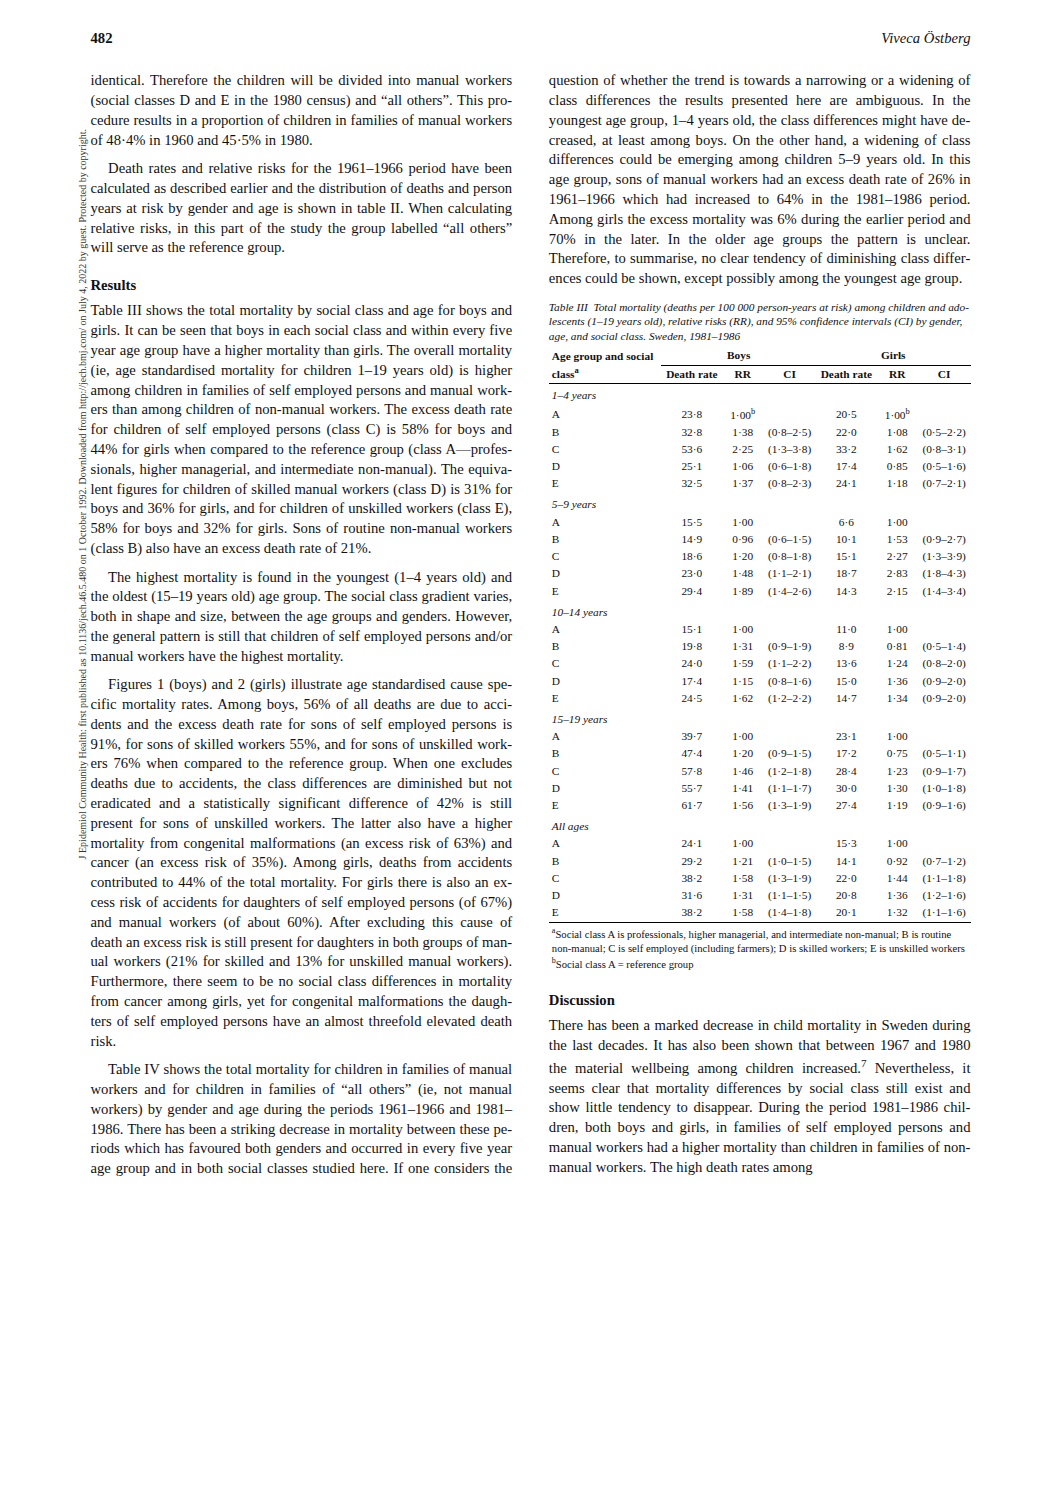482 Viveca Östberg
identical. Therefore the children will be divided into manual workers (social classes D and E in the 1980 census) and “all others”. This procedure results in a proportion of children in families of manual workers of 48·4% in 1960 and 45·5% in 1980.
Death rates and relative risks for the 1961–1966 period have been calculated as described earlier and the distribution of deaths and person years at risk by gender and age is shown in table II. When calculating relative risks, in this part of the study the group labelled “all others” will serve as the reference group.
Results
Table III shows the total mortality by social class and age for boys and girls. It can be seen that boys in each social class and within every five year age group have a higher mortality than girls. The overall mortality (ie, age standardised mortality for children 1–19 years old) is higher among children in families of self employed persons and manual workers than among children of non-manual workers. The excess death rate for children of self employed persons (class C) is 58% for boys and 44% for girls when compared to the reference group (class A—professionals, higher managerial, and intermediate non-manual). The equivalent figures for children of skilled manual workers (class D) is 31% for boys and 36% for girls, and for children of unskilled workers (class E), 58% for boys and 32% for girls. Sons of routine non-manual workers (class B) also have an excess death rate of 21%.
The highest mortality is found in the youngest (1–4 years old) and the oldest (15–19 years old) age group. The social class gradient varies, both in shape and size, between the age groups and genders. However, the general pattern is still that children of self employed persons and/or manual workers have the highest mortality.
Figures 1 (boys) and 2 (girls) illustrate age standardised cause specific mortality rates. Among boys, 56% of all deaths are due to accidents and the excess death rate for sons of self employed persons is 91%, for sons of skilled workers 55%, and for sons of unskilled workers 76% when compared to the reference group. When one excludes deaths due to accidents, the class differences are diminished but not eradicated and a statistically significant difference of 42% is still present for sons of unskilled workers. The latter also have a higher mortality from congenital malformations (an excess risk of 63%) and cancer (an excess risk of 35%). Among girls, deaths from accidents contributed to 44% of the total mortality. For girls there is also an excess risk of accidents for daughters of self employed persons (of 67%) and manual workers (of about 60%). After excluding this cause of death an excess risk is still present for daughters in both groups of manual workers (21% for skilled and 13% for unskilled manual workers). Furthermore, there seem to be no social class differences in mortality from cancer among girls, yet for congenital malformations the daughters of self employed persons have an almost threefold elevated death risk.
Table IV shows the total mortality for children in families of manual workers and for children in families of “all others” (ie, not manual workers) by gender and age during the periods 1961–1966 and 1981–1986. There has been a striking decrease in mortality between these periods which has favoured both genders and occurred in every five year age group and in both social classes studied here. If one considers the question of whether the trend is towards a narrowing or a widening of class differences the results presented here are ambiguous. In the youngest age group, 1–4 years old, the class differences might have decreased, at least among boys. On the other hand, a widening of class differences could be emerging among children 5–9 years old. In this age group, sons of manual workers had an excess death rate of 26% in 1961–1966 which had increased to 64% in the 1981–1986 period. Among girls the excess mortality was 6% during the earlier period and 70% in the later. In the older age groups the pattern is unclear. Therefore, to summarise, no clear tendency of diminishing class differences could be shown, except possibly among the youngest age group.
Table III Total mortality (deaths per 100 000 person-years at risk) among children and adolescents (1–19 years old), relative risks (RR), and 95% confidence intervals (CI) by gender, age, and social class. Sweden, 1981–1986
| Age group and social class a | Boys | Girls |
| --- | --- | --- |
| Death rate | RR | CI | Death rate | RR | CI |
| 1–4 years |
| A | 23·8 | 1·00 b | | 20·5 | 1·00 b | |
| B | 32·8 | 1·38 | (0·8–2·5) | 22·0 | 1·08 | (0·5–2·2) |
| C | 53·6 | 2·25 | (1·3–3·8) | 33·2 | 1·62 | (0·8–3·1) |
| D | 25·1 | 1·06 | (0·6–1·8) | 17·4 | 0·85 | (0·5–1·6) |
| E | 32·5 | 1·37 | (0·8–2·3) | 24·1 | 1·18 | (0·7–2·1) |
| 5–9 years |
| A | 15·5 | 1·00 | | 6·6 | 1·00 | |
| B | 14·9 | 0·96 | (0·6–1·5) | 10·1 | 1·53 | (0·9–2·7) |
| C | 18·6 | 1·20 | (0·8–1·8) | 15·1 | 2·27 | (1·3–3·9) |
| D | 23·0 | 1·48 | (1·1–2·1) | 18·7 | 2·83 | (1·8–4·3) |
| E | 29·4 | 1·89 | (1·4–2·6) | 14·3 | 2·15 | (1·4–3·4) |
| 10–14 years |
| A | 15·1 | 1·00 | | 11·0 | 1·00 | |
| B | 19·8 | 1·31 | (0·9–1·9) | 8·9 | 0·81 | (0·5–1·4) |
| C | 24·0 | 1·59 | (1·1–2·2) | 13·6 | 1·24 | (0·8–2·0) |
| D | 17·4 | 1·15 | (0·8–1·6) | 15·0 | 1·36 | (0·9–2·0) |
| E | 24·5 | 1·62 | (1·2–2·2) | 14·7 | 1·34 | (0·9–2·0) |
| 15–19 years |
| A | 39·7 | 1·00 | | 23·1 | 1·00 | |
| B | 47·4 | 1·20 | (0·9–1·5) | 17·2 | 0·75 | (0·5–1·1) |
| C | 57·8 | 1·46 | (1·2–1·8) | 28·4 | 1·23 | (0·9–1·7) |
| D | 55·7 | 1·41 | (1·1–1·7) | 30·0 | 1·30 | (1·0–1·8) |
| E | 61·7 | 1·56 | (1·3–1·9) | 27·4 | 1·19 | (0·9–1·6) |
| All ages |
| A | 24·1 | 1·00 | | 15·3 | 1·00 | |
| B | 29·2 | 1·21 | (1·0–1·5) | 14·1 | 0·92 | (0·7–1·2) |
| C | 38·2 | 1·58 | (1·3–1·9) | 22·0 | 1·44 | (1·1–1·8) |
| D | 31·6 | 1·31 | (1·1–1·5) | 20·8 | 1·36 | (1·2–1·6) |
| E | 38·2 | 1·58 | (1·4–1·8) | 20·1 | 1·32 | (1·1–1·6) |
| a Social class A is professionals, higher managerial, and intermediate non-manual; B is routine non-manual; C is self employed (including farmers); D is skilled workers; E is unskilled workers b Social class A = reference group |
Discussion
There has been a marked decrease in child mortality in Sweden during the last decades. It has also been shown that between 1967 and 1980 the material wellbeing among children increased.7 Nevertheless, it seems clear that mortality differences by social class still exist and show little tendency to disappear. During the period 1981–1986 children, both boys and girls, in families of self employed persons and manual workers had a higher mortality than children in families of non-manual workers. The high death rates among
J Epidemiol Community Health: first published as 10.1136/jech.46.5.480 on 1 October 1992. Downloaded from http://jech.bmj.com/ on July 4, 2022 by guest. Protected by copyright.